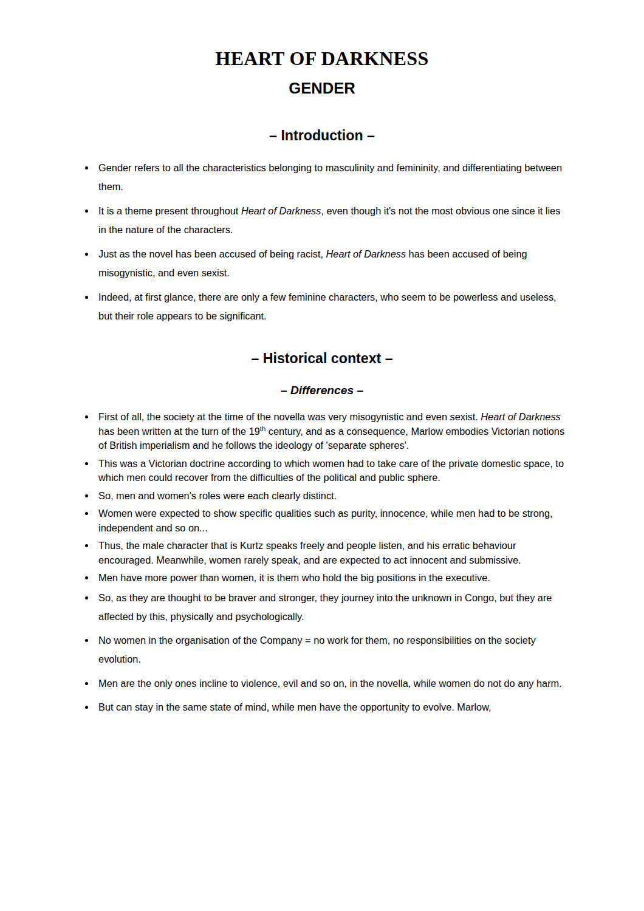HEART OF DARKNESS
GENDER
– Introduction –
Gender refers to all the characteristics belonging to masculinity and femininity, and differentiating between them.
It is a theme present throughout Heart of Darkness, even though it's not the most obvious one since it lies in the nature of the characters.
Just as the novel has been accused of being racist, Heart of Darkness has been accused of being misogynistic, and even sexist.
Indeed, at first glance, there are only a few feminine characters, who seem to be powerless and useless, but their role appears to be significant.
– Historical context –
– Differences –
First of all, the society at the time of the novella was very misogynistic and even sexist. Heart of Darkness has been written at the turn of the 19th century, and as a consequence, Marlow embodies Victorian notions of British imperialism and he follows the ideology of 'separate spheres'.
This was a Victorian doctrine according to which women had to take care of the private domestic space, to which men could recover from the difficulties of the political and public sphere.
So, men and women's roles were each clearly distinct.
Women were expected to show specific qualities such as purity, innocence, while men had to be strong, independent and so on...
Thus, the male character that is Kurtz speaks freely and people listen, and his erratic behaviour encouraged. Meanwhile, women rarely speak, and are expected to act innocent and submissive.
Men have more power than women, it is them who hold the big positions in the executive.
So, as they are thought to be braver and stronger, they journey into the unknown in Congo, but they are affected by this, physically and psychologically.
No women in the organisation of the Company = no work for them, no responsibilities on the society evolution.
Men are the only ones incline to violence, evil and so on, in the novella, while women do not do any harm.
But can stay in the same state of mind, while men have the opportunity to evolve. Marlow,